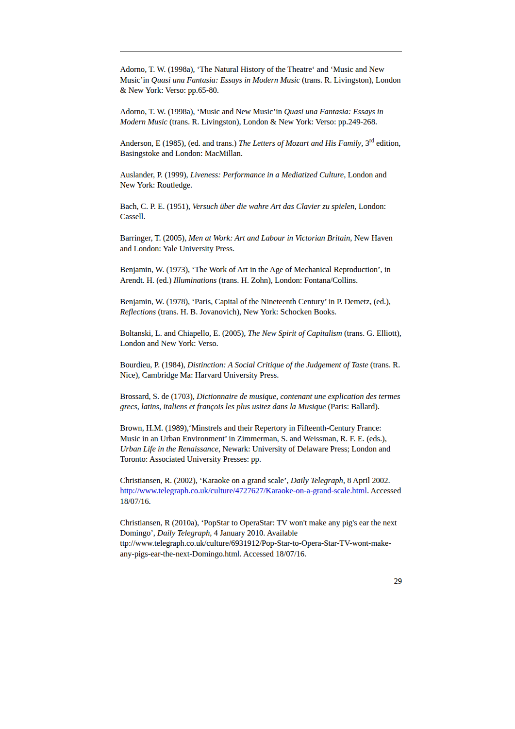Adorno, T. W. (1998a), ‘The Natural History of the Theatre‘ and ‘Music and New Music’in Quasi una Fantasia: Essays in Modern Music (trans. R. Livingston), London & New York: Verso: pp.65-80.
Adorno, T. W. (1998a), ‘Music and New Music’in Quasi una Fantasia: Essays in Modern Music (trans. R. Livingston), London & New York: Verso: pp.249-268.
Anderson, E (1985), (ed. and trans.) The Letters of Mozart and His Family, 3rd edition, Basingstoke and London: MacMillan.
Auslander, P. (1999), Liveness: Performance in a Mediatized Culture, London and New York: Routledge.
Bach, C. P. E. (1951), Versuch über die wahre Art das Clavier zu spielen, London: Cassell.
Barringer, T. (2005), Men at Work: Art and Labour in Victorian Britain, New Haven and London: Yale University Press.
Benjamin, W. (1973), ‘The Work of Art in the Age of Mechanical Reproduction’, in Arendt. H. (ed.) Illuminations (trans. H. Zohn), London: Fontana/Collins.
Benjamin, W. (1978), ‘Paris, Capital of the Nineteenth Century’ in P. Demetz, (ed.), Reflections (trans. H. B. Jovanovich), New York: Schocken Books.
Boltanski, L. and Chiapello, E. (2005), The New Spirit of Capitalism (trans. G. Elliott), London and New York: Verso.
Bourdieu, P. (1984), Distinction: A Social Critique of the Judgement of Taste (trans. R. Nice), Cambridge Ma: Harvard University Press.
Brossard, S. de (1703), Dictionnaire de musique, contenant une explication des termes grecs, latins, italiens et françois les plus usitez dans la Musique (Paris: Ballard).
Brown, H.M. (1989),‘Minstrels and their Repertory in Fifteenth-Century France: Music in an Urban Environment’ in Zimmerman, S. and Weissman, R. F. E. (eds.), Urban Life in the Renaissance, Newark: University of Delaware Press; London and Toronto: Associated University Presses: pp.
Christiansen, R. (2002), ‘Karaoke on a grand scale’, Daily Telegraph, 8 April 2002. http://www.telegraph.co.uk/culture/4727627/Karaoke-on-a-grand-scale.html. Accessed 18/07/16.
Christiansen, R (2010a), ‘PopStar to OperaStar: TV won't make any pig's ear the next Domingo’, Daily Telegraph, 4 January 2010. Available ttp://www.telegraph.co.uk/culture/6931912/Pop-Star-to-Opera-Star-TV-wont-make-any-pigs-ear-the-next-Domingo.html. Accessed 18/07/16.
29